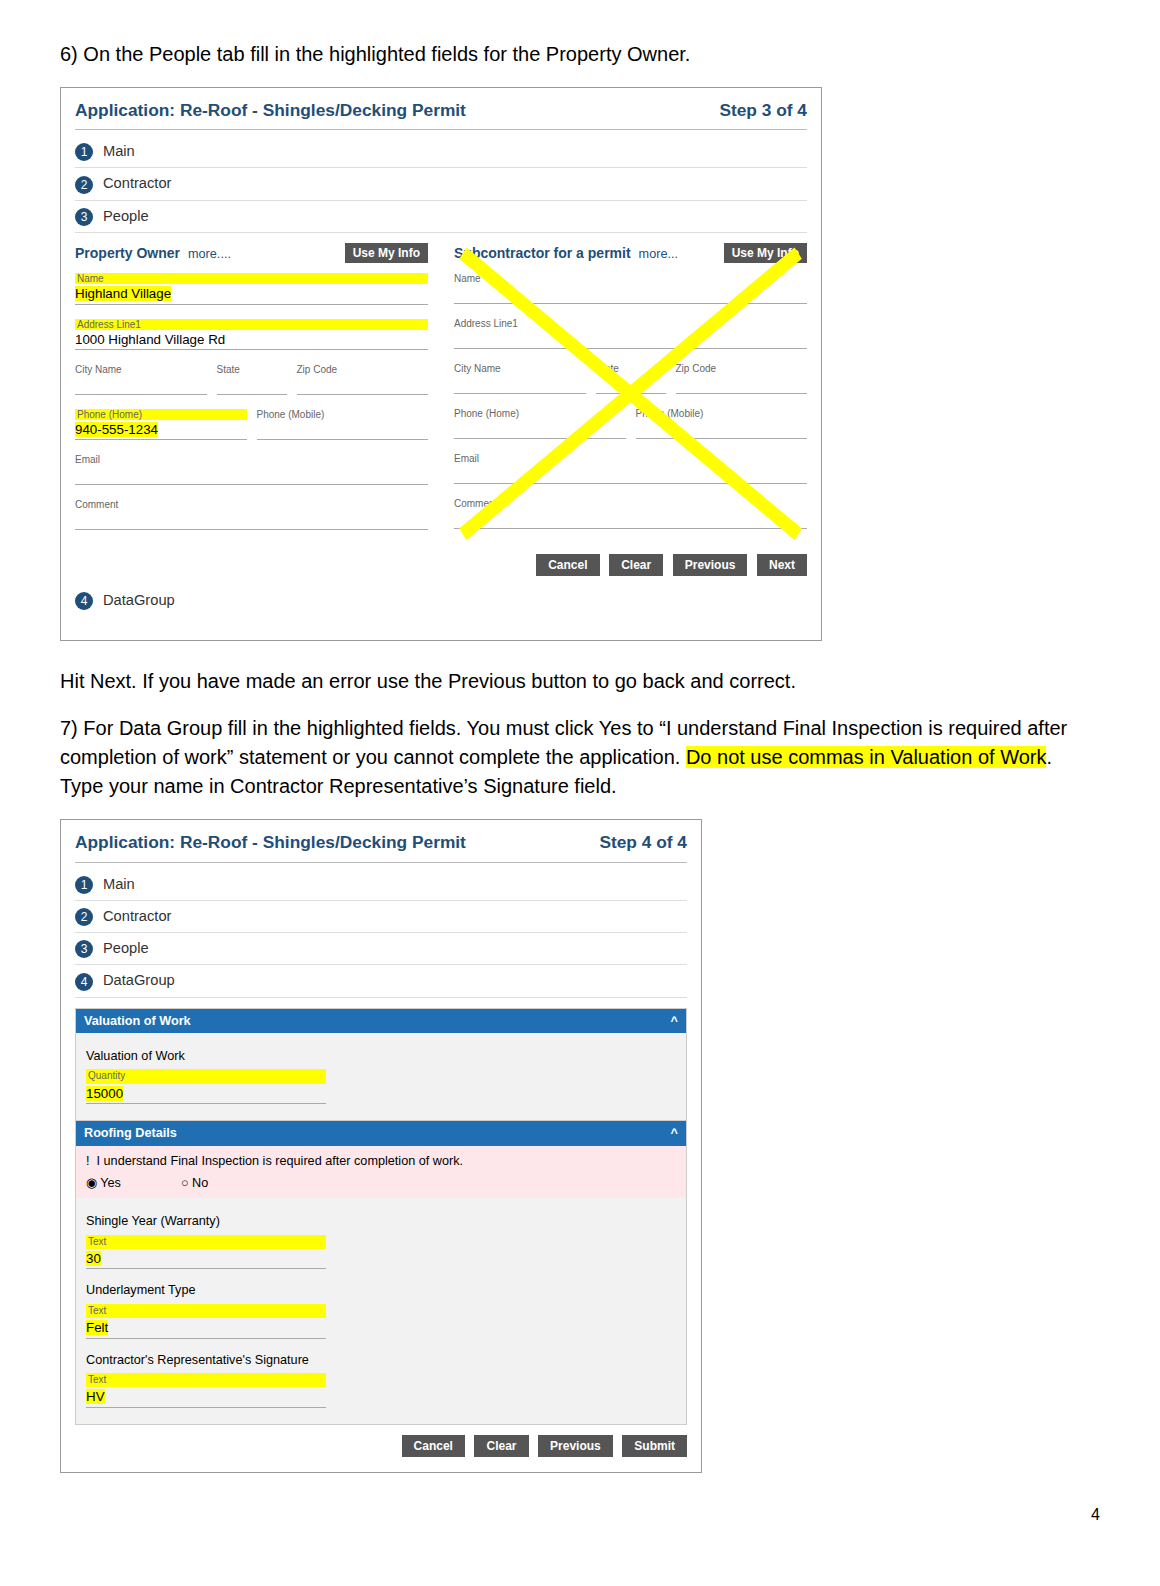6) On the People tab fill in the highlighted fields for the Property Owner.
Application: Re-Roof - Shingles/Decking Permit Step 3 of 4
1 Main
2 Contractor
3 People
Use My Info Property Owner more....
Name Highland Village
Address Line1 1000 Highland Village Rd
City Name
State
Zip Code
Phone (Home) 940-555-1234
Phone (Mobile)
Email
Comment
Use My Info Subcontractor for a permit more...
Name
Address Line1
City Name
State
Zip Code
Phone (Home)
Phone (Mobile)
Email
Comment
Cancel Clear Previous Next
4 DataGroup
Hit Next. If you have made an error use the Previous button to go back and correct.
7) For Data Group fill in the highlighted fields. You must click Yes to “I understand Final Inspection is required after completion of work” statement or you cannot complete the application. Do not use commas in Valuation of Work. Type your name in Contractor Representative’s Signature field.
Application: Re-Roof - Shingles/Decking Permit Step 4 of 4
1 Main
2 Contractor
3 People
4 DataGroup
Valuation of Work^
Valuation of Work
Quantity 15000
Roofing Details^
! I understand Final Inspection is required after completion of work.
◉ Yes ○ No
Shingle Year (Warranty)
Text 30
Underlayment Type
Text Felt
Contractor's Representative's Signature
Text HV
Cancel Clear Previous Submit
4